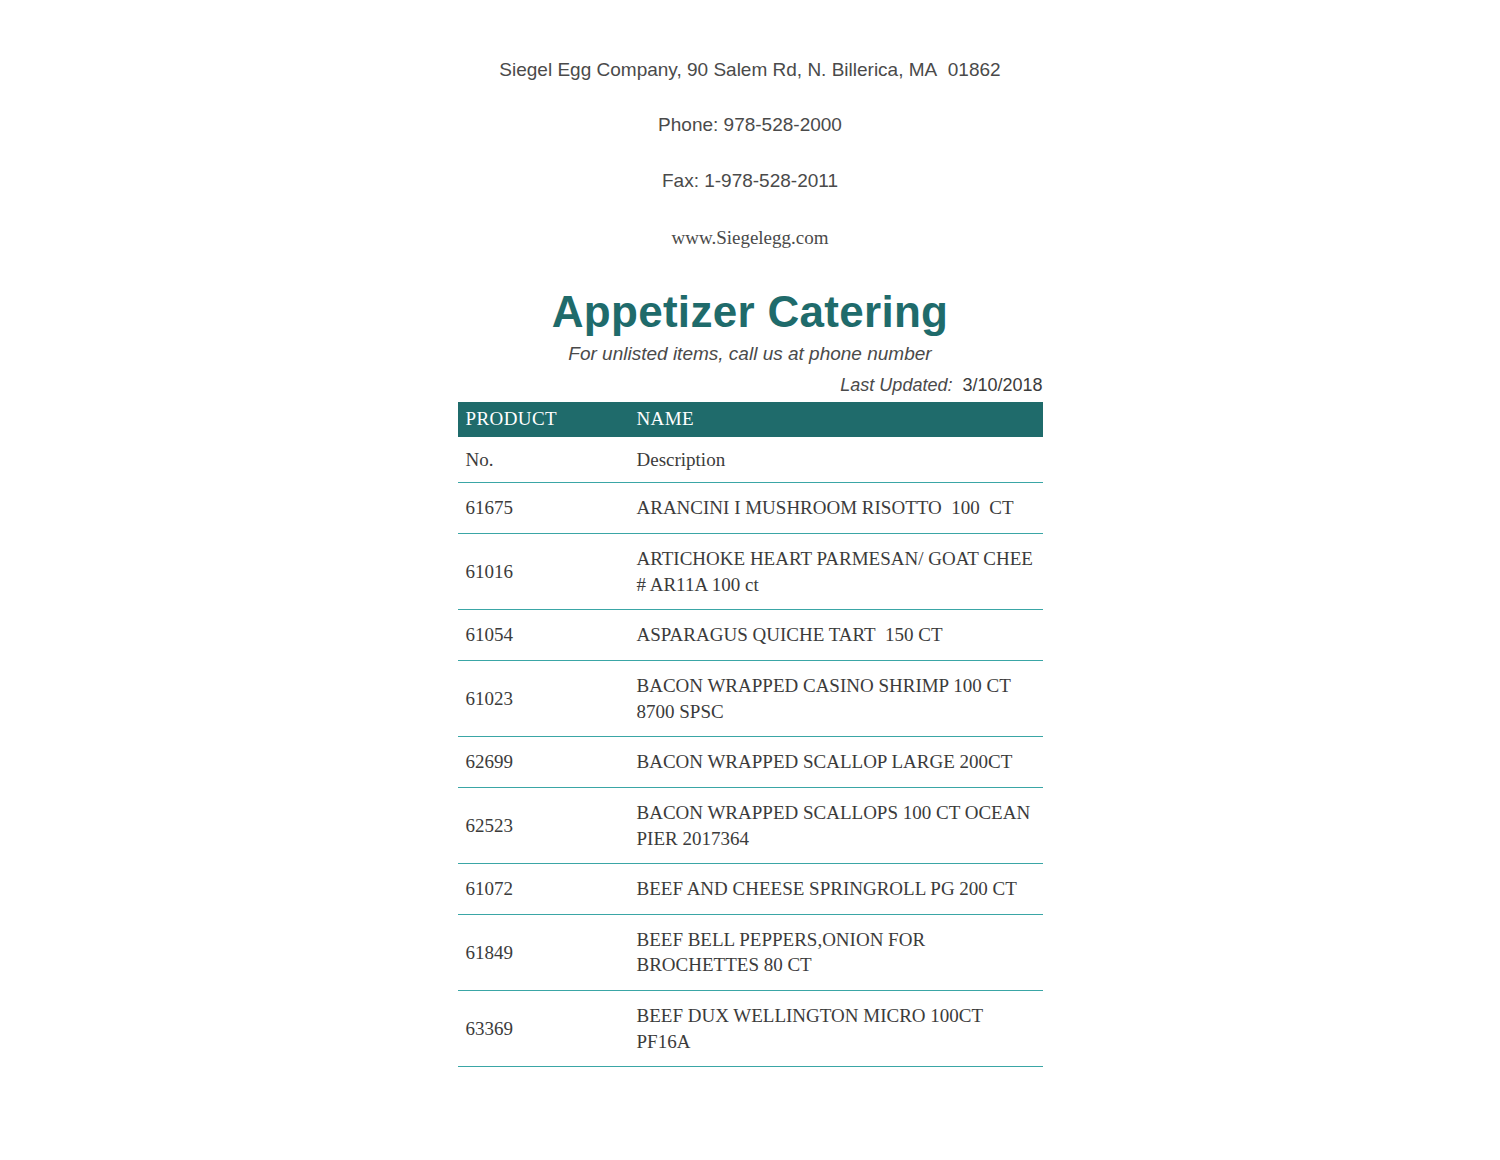Siegel Egg Company, 90 Salem Rd, N. Billerica, MA 01862
Phone: 978-528-2000
Fax: 1-978-528-2011
www.Siegelegg.com
Appetizer Catering
For unlisted items, call us at phone number
Last Updated: 3/10/2018
| PRODUCT | NAME |
| --- | --- |
| No. | Description |
| 61675 | ARANCINI I MUSHROOM RISOTTO 100 CT |
| 61016 | ARTICHOKE HEART PARMESAN/ GOAT CHEE # AR11A 100 ct |
| 61054 | ASPARAGUS QUICHE TART 150 CT |
| 61023 | BACON WRAPPED CASINO SHRIMP 100 CT 8700 SPSC |
| 62699 | BACON WRAPPED SCALLOP LARGE 200CT |
| 62523 | BACON WRAPPED SCALLOPS 100 CT OCEAN PIER 2017364 |
| 61072 | BEEF AND CHEESE SPRINGROLL PG 200 CT |
| 61849 | BEEF BELL PEPPERS,ONION FOR BROCHETTES 80 CT |
| 63369 | BEEF DUX WELLINGTON MICRO 100CT PF16A |